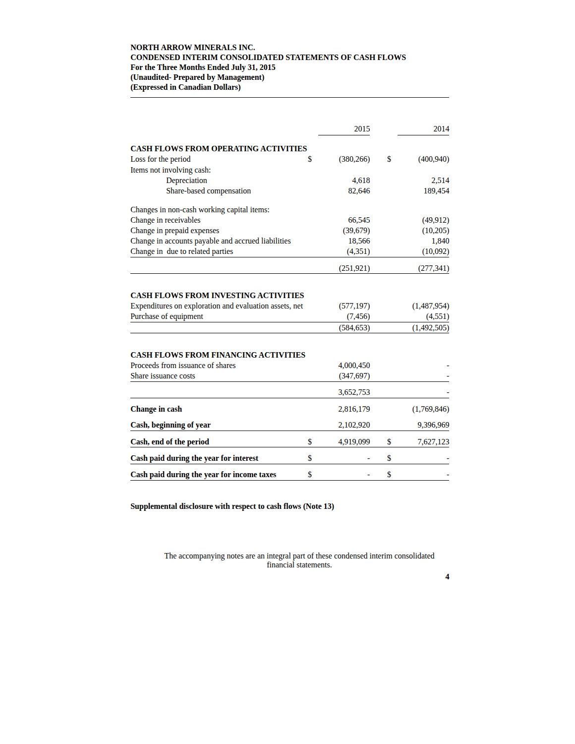NORTH ARROW MINERALS INC.
CONDENSED INTERIM CONSOLIDATED STATEMENTS OF CASH FLOWS
For the Three Months Ended July 31, 2015
(Unaudited- Prepared by Management)
(Expressed in Canadian Dollars)
| | | 2015 | | | 2014 |
| CASH FLOWS FROM OPERATING ACTIVITIES | | | | | |
| Loss for the period | $ | (380,266) | | $ | (400,940) |
| Items not involving cash: | | | | | |
| Depreciation | | 4,618 | | | 2,514 |
| Share-based compensation | | 82,646 | | | 189,454 |
| Changes in non-cash working capital items: | | | | | |
| Change in receivables | | 66,545 | | | (49,912) |
| Change in prepaid expenses | | (39,679) | | | (10,205) |
| Change in accounts payable and accrued liabilities | | 18,566 | | | 1,840 |
| Change in due to related parties | | (4,351) | | | (10,092) |
| | | (251,921) | | | (277,341) |
| CASH FLOWS FROM INVESTING ACTIVITIES | | | | | |
| Expenditures on exploration and evaluation assets, net | | (577,197) | | | (1,487,954) |
| Purchase of equipment | | (7,456) | | | (4,551) |
| | | (584,653) | | | (1,492,505) |
| CASH FLOWS FROM FINANCING ACTIVITIES | | | | | |
| Proceeds from issuance of shares | | 4,000,450 | | | - |
| Share issuance costs | | (347,697) | | | - |
| | | 3,652,753 | | | - |
| Change in cash | | 2,816,179 | | | (1,769,846) |
| Cash, beginning of year | | 2,102,920 | | | 9,396,969 |
| Cash, end of the period | $ | 4,919,099 | | $ | 7,627,123 |
| Cash paid during the year for interest | $ | - | | $ | - |
| Cash paid during the year for income taxes | $ | - | | $ | - |
Supplemental disclosure with respect to cash flows (Note 13)
The accompanying notes are an integral part of these condensed interim consolidated financial statements.
4